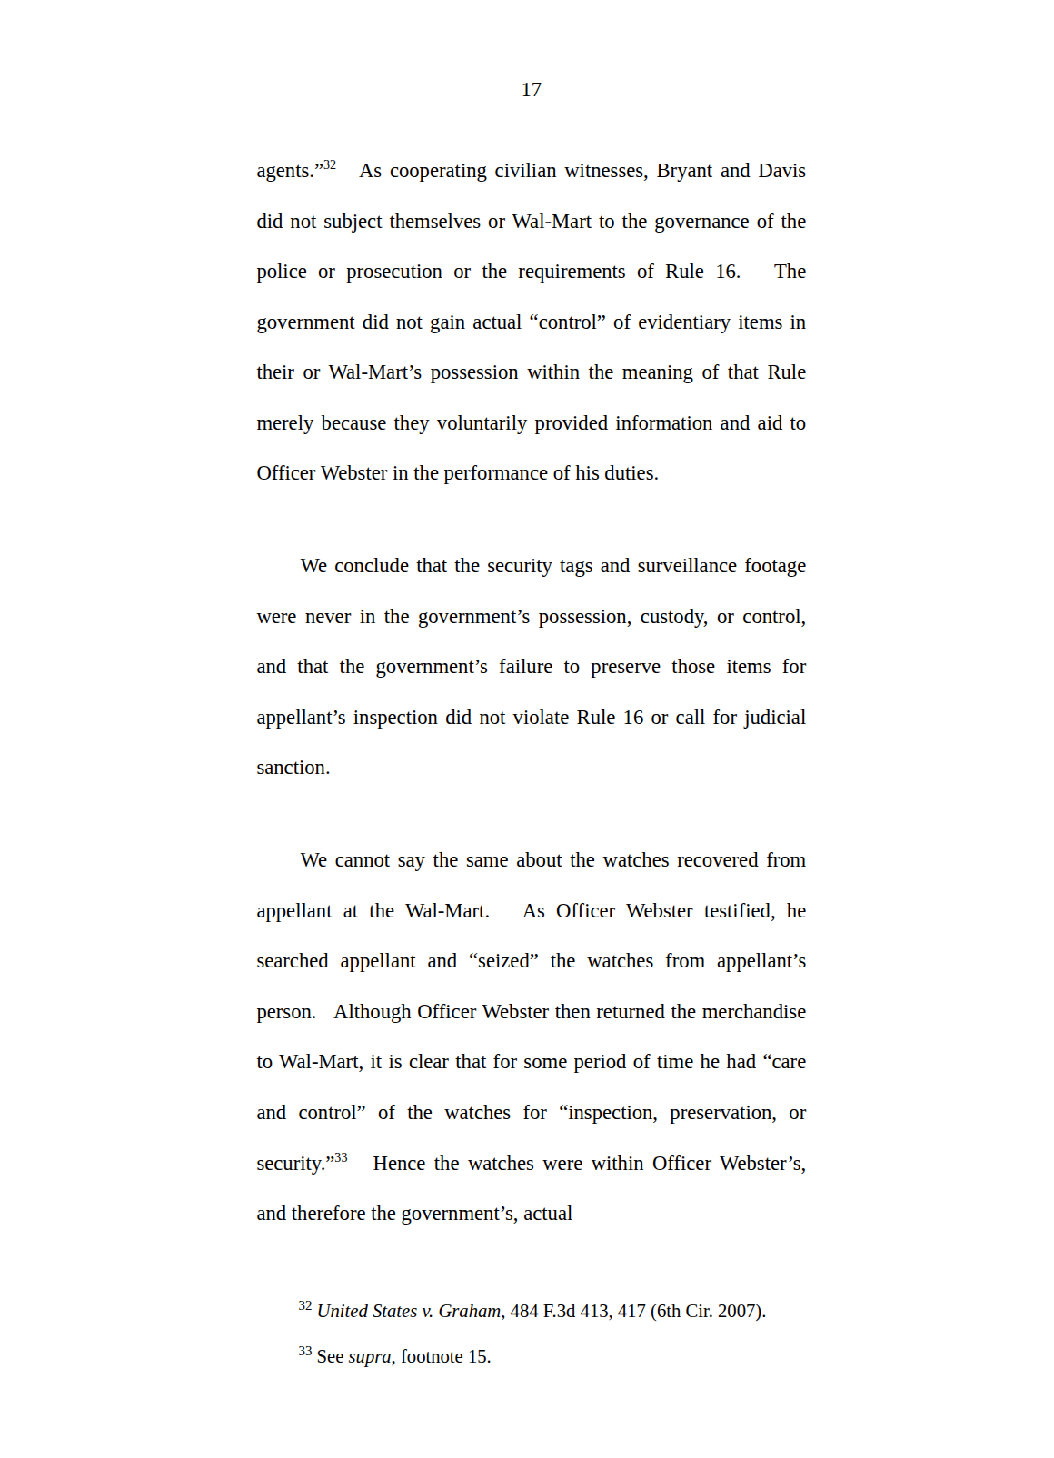17
agents.”32 As cooperating civilian witnesses, Bryant and Davis did not subject themselves or Wal-Mart to the governance of the police or prosecution or the requirements of Rule 16. The government did not gain actual “control” of evidentiary items in their or Wal-Mart’s possession within the meaning of that Rule merely because they voluntarily provided information and aid to Officer Webster in the performance of his duties.
We conclude that the security tags and surveillance footage were never in the government’s possession, custody, or control, and that the government’s failure to preserve those items for appellant’s inspection did not violate Rule 16 or call for judicial sanction.
We cannot say the same about the watches recovered from appellant at the Wal-Mart. As Officer Webster testified, he searched appellant and “seized” the watches from appellant’s person. Although Officer Webster then returned the merchandise to Wal-Mart, it is clear that for some period of time he had “care and control” of the watches for “inspection, preservation, or security.”33 Hence the watches were within Officer Webster’s, and therefore the government’s, actual
32 United States v. Graham, 484 F.3d 413, 417 (6th Cir. 2007).
33 See supra, footnote 15.